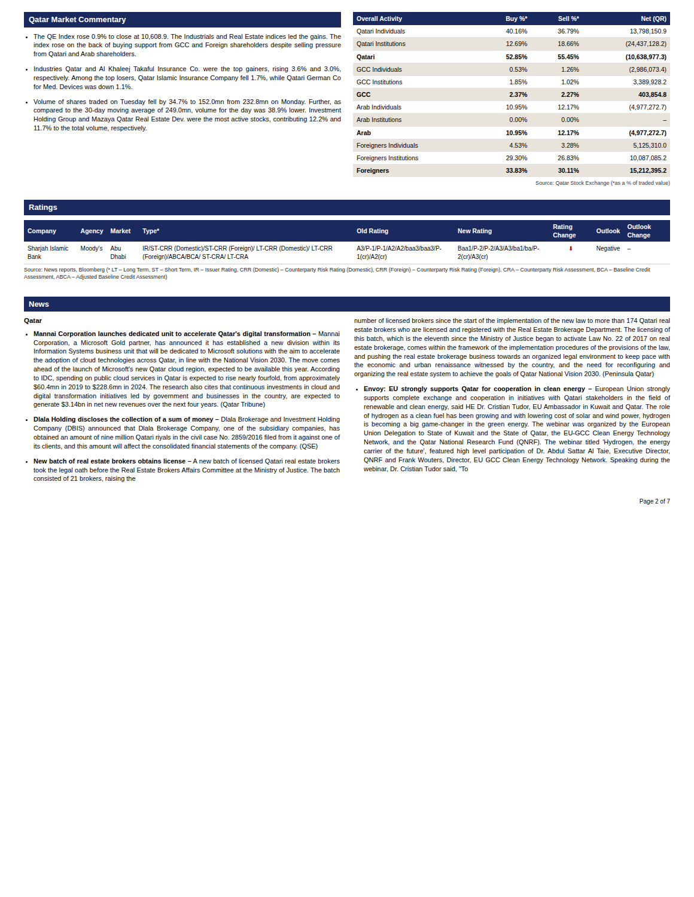Qatar Market Commentary
The QE Index rose 0.9% to close at 10,608.9. The Industrials and Real Estate indices led the gains. The index rose on the back of buying support from GCC and Foreign shareholders despite selling pressure from Qatari and Arab shareholders.
Industries Qatar and Al Khaleej Takaful Insurance Co. were the top gainers, rising 3.6% and 3.0%, respectively. Among the top losers, Qatar Islamic Insurance Company fell 1.7%, while Qatari German Co for Med. Devices was down 1.1%.
Volume of shares traded on Tuesday fell by 34.7% to 152.0mn from 232.8mn on Monday. Further, as compared to the 30-day moving average of 249.0mn, volume for the day was 38.9% lower. Investment Holding Group and Mazaya Qatar Real Estate Dev. were the most active stocks, contributing 12.2% and 11.7% to the total volume, respectively.
| Overall Activity | Buy %* | Sell %* | Net (QR) |
| --- | --- | --- | --- |
| Qatari Individuals | 40.16% | 36.79% | 13,798,150.9 |
| Qatari Institutions | 12.69% | 18.66% | (24,437,128.2) |
| Qatari | 52.85% | 55.45% | (10,638,977.3) |
| GCC Individuals | 0.53% | 1.26% | (2,986,073.4) |
| GCC Institutions | 1.85% | 1.02% | 3,389,928.2 |
| GCC | 2.37% | 2.27% | 403,854.8 |
| Arab Individuals | 10.95% | 12.17% | (4,977,272.7) |
| Arab Institutions | 0.00% | 0.00% | – |
| Arab | 10.95% | 12.17% | (4,977,272.7) |
| Foreigners Individuals | 4.53% | 3.28% | 5,125,310.0 |
| Foreigners Institutions | 29.30% | 26.83% | 10,087,085.2 |
| Foreigners | 33.83% | 30.11% | 15,212,395.2 |
Source: Qatar Stock Exchange (*as a % of traded value)
Ratings
| Company | Agency | Market | Type* | Old Rating | New Rating | Rating Change | Outlook | Outlook Change |
| --- | --- | --- | --- | --- | --- | --- | --- | --- |
| Sharjah Islamic Bank | Moody's | Abu Dhabi | IR/ST-CRR (Domestic)/ST-CRR (Foreign)/ LT-CRR (Domestic)/ LT-CRR (Foreign)/ABCA/BCA/ ST-CRA/ LT-CRA | A3/P-1/P-1/A2/A2/baa3/baa3/P-1(cr)/A2(cr) | Baa1/P-2/P-2/A3/A3/ba1/ba/P-2(cr)/A3(cr) | ⬇ | Negative | – |
Source: News reports, Bloomberg (* LT – Long Term, ST – Short Term, IR – Issuer Rating, CRR (Domestic) – Counterparty Risk Rating (Domestic), CRR (Foreign) – Counterparty Risk Rating (Foreign), CRA – Counterparty Risk Assessment, BCA – Baseline Credit Assessment, ABCA – Adjusted Baseline Credit Assessment)
News
Qatar
Mannai Corporation launches dedicated unit to accelerate Qatar's digital transformation – Mannai Corporation, a Microsoft Gold partner, has announced it has established a new division within its Information Systems business unit that will be dedicated to Microsoft solutions with the aim to accelerate the adoption of cloud technologies across Qatar, in line with the National Vision 2030. The move comes ahead of the launch of Microsoft's new Qatar cloud region, expected to be available this year. According to IDC, spending on public cloud services in Qatar is expected to rise nearly fourfold, from approximately $60.4mn in 2019 to $228.6mn in 2024. The research also cites that continuous investments in cloud and digital transformation initiatives led by government and businesses in the country, are expected to generate $3.14bn in net new revenues over the next four years. (Qatar Tribune)
Dlala Holding discloses the collection of a sum of money – Dlala Brokerage and Investment Holding Company (DBIS) announced that Dlala Brokerage Company, one of the subsidiary companies, has obtained an amount of nine million Qatari riyals in the civil case No. 2859/2016 filed from it against one of its clients, and this amount will affect the consolidated financial statements of the company. (QSE)
New batch of real estate brokers obtains license – A new batch of licensed Qatari real estate brokers took the legal oath before the Real Estate Brokers Affairs Committee at the Ministry of Justice. The batch consisted of 21 brokers, raising the
number of licensed brokers since the start of the implementation of the new law to more than 174 Qatari real estate brokers who are licensed and registered with the Real Estate Brokerage Department. The licensing of this batch, which is the eleventh since the Ministry of Justice began to activate Law No. 22 of 2017 on real estate brokerage, comes within the framework of the implementation procedures of the provisions of the law, and pushing the real estate brokerage business towards an organized legal environment to keep pace with the economic and urban renaissance witnessed by the country, and the need for reconfiguring and organizing the real estate system to achieve the goals of Qatar National Vision 2030. (Peninsula Qatar)
Envoy: EU strongly supports Qatar for cooperation in clean energy – European Union strongly supports complete exchange and cooperation in initiatives with Qatari stakeholders in the field of renewable and clean energy, said HE Dr. Cristian Tudor, EU Ambassador in Kuwait and Qatar. The role of hydrogen as a clean fuel has been growing and with lowering cost of solar and wind power, hydrogen is becoming a big game-changer in the green energy. The webinar was organized by the European Union Delegation to State of Kuwait and the State of Qatar, the EU-GCC Clean Energy Technology Network, and the Qatar National Research Fund (QNRF). The webinar titled 'Hydrogen, the energy carrier of the future', featured high level participation of Dr. Abdul Sattar Al Taie, Executive Director, QNRF and Frank Wouters, Director, EU GCC Clean Energy Technology Network. Speaking during the webinar, Dr. Cristian Tudor said, "To
Page 2 of 7